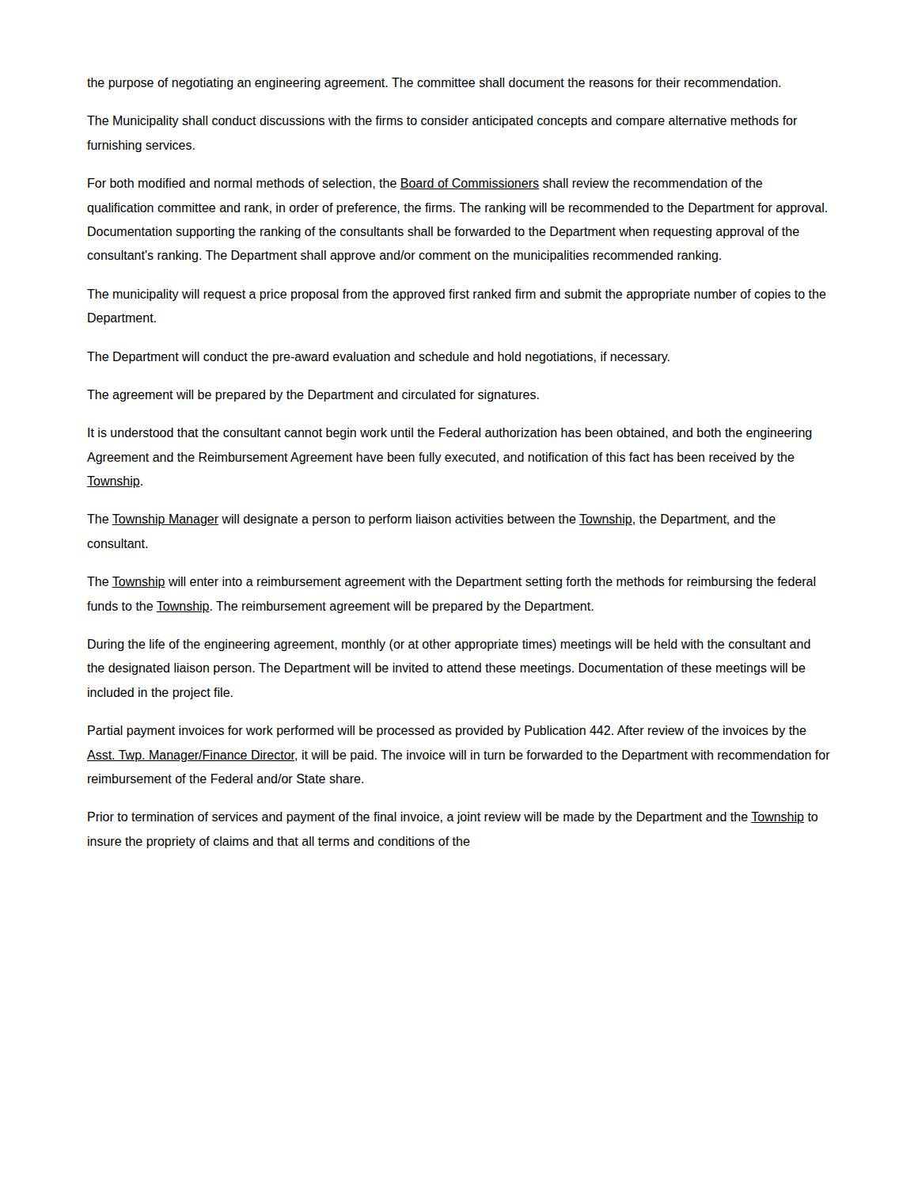the purpose of negotiating an engineering agreement. The committee shall document the reasons for their recommendation.
The Municipality shall conduct discussions with the firms to consider anticipated concepts and compare alternative methods for furnishing services.
For both modified and normal methods of selection, the Board of Commissioners shall review the recommendation of the qualification committee and rank, in order of preference, the firms. The ranking will be recommended to the Department for approval. Documentation supporting the ranking of the consultants shall be forwarded to the Department when requesting approval of the consultant's ranking. The Department shall approve and/or comment on the municipalities recommended ranking.
The municipality will request a price proposal from the approved first ranked firm and submit the appropriate number of copies to the Department.
The Department will conduct the pre-award evaluation and schedule and hold negotiations, if necessary.
The agreement will be prepared by the Department and circulated for signatures.
It is understood that the consultant cannot begin work until the Federal authorization has been obtained, and both the engineering Agreement and the Reimbursement Agreement have been fully executed, and notification of this fact has been received by the Township.
The Township Manager will designate a person to perform liaison activities between the Township, the Department, and the consultant.
The Township will enter into a reimbursement agreement with the Department setting forth the methods for reimbursing the federal funds to the Township. The reimbursement agreement will be prepared by the Department.
During the life of the engineering agreement, monthly (or at other appropriate times) meetings will be held with the consultant and the designated liaison person. The Department will be invited to attend these meetings. Documentation of these meetings will be included in the project file.
Partial payment invoices for work performed will be processed as provided by Publication 442. After review of the invoices by the Asst. Twp. Manager/Finance Director, it will be paid. The invoice will in turn be forwarded to the Department with recommendation for reimbursement of the Federal and/or State share.
Prior to termination of services and payment of the final invoice, a joint review will be made by the Department and the Township to insure the propriety of claims and that all terms and conditions of the